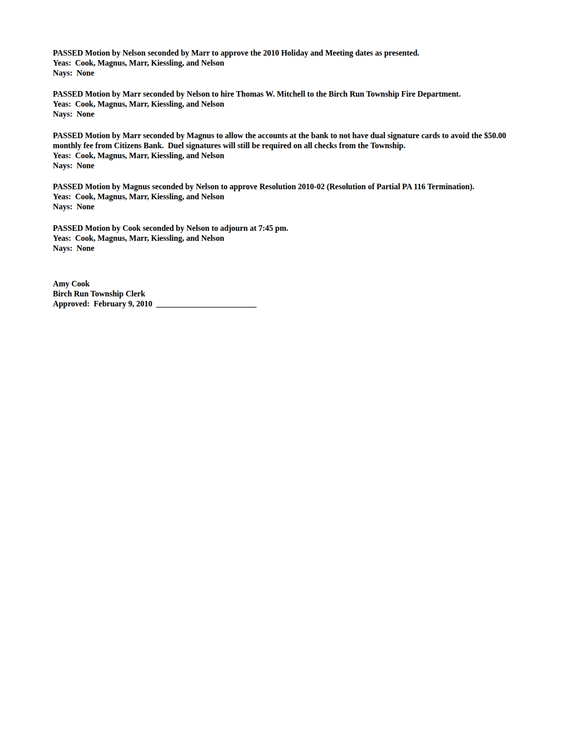PASSED Motion by Nelson seconded by Marr to approve the 2010 Holiday and Meeting dates as presented.
Yeas: Cook, Magnus, Marr, Kiessling, and Nelson
Nays: None
PASSED Motion by Marr seconded by Nelson to hire Thomas W. Mitchell to the Birch Run Township Fire Department.
Yeas: Cook, Magnus, Marr, Kiessling, and Nelson
Nays: None
PASSED Motion by Marr seconded by Magnus to allow the accounts at the bank to not have dual signature cards to avoid the $50.00 monthly fee from Citizens Bank. Duel signatures will still be required on all checks from the Township.
Yeas: Cook, Magnus, Marr, Kiessling, and Nelson
Nays: None
PASSED Motion by Magnus seconded by Nelson to approve Resolution 2010-02 (Resolution of Partial PA 116 Termination).
Yeas: Cook, Magnus, Marr, Kiessling, and Nelson
Nays: None
PASSED Motion by Cook seconded by Nelson to adjourn at 7:45 pm.
Yeas: Cook, Magnus, Marr, Kiessling, and Nelson
Nays: None
Amy Cook
Birch Run Township Clerk
Approved: February 9, 2010 _________________________